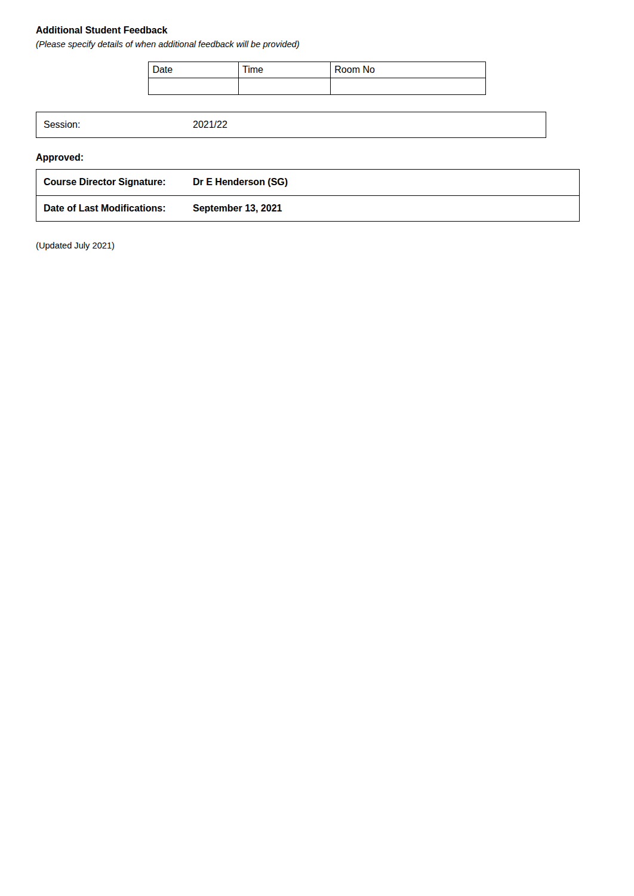Additional Student Feedback
(Please specify details of when additional feedback will be provided)
| Date | Time | Room No |
Session: 2021/22
Approved:
Course Director Signature: Dr E Henderson (SG)
Date of Last Modifications: September 13, 2021
(Updated July 2021)